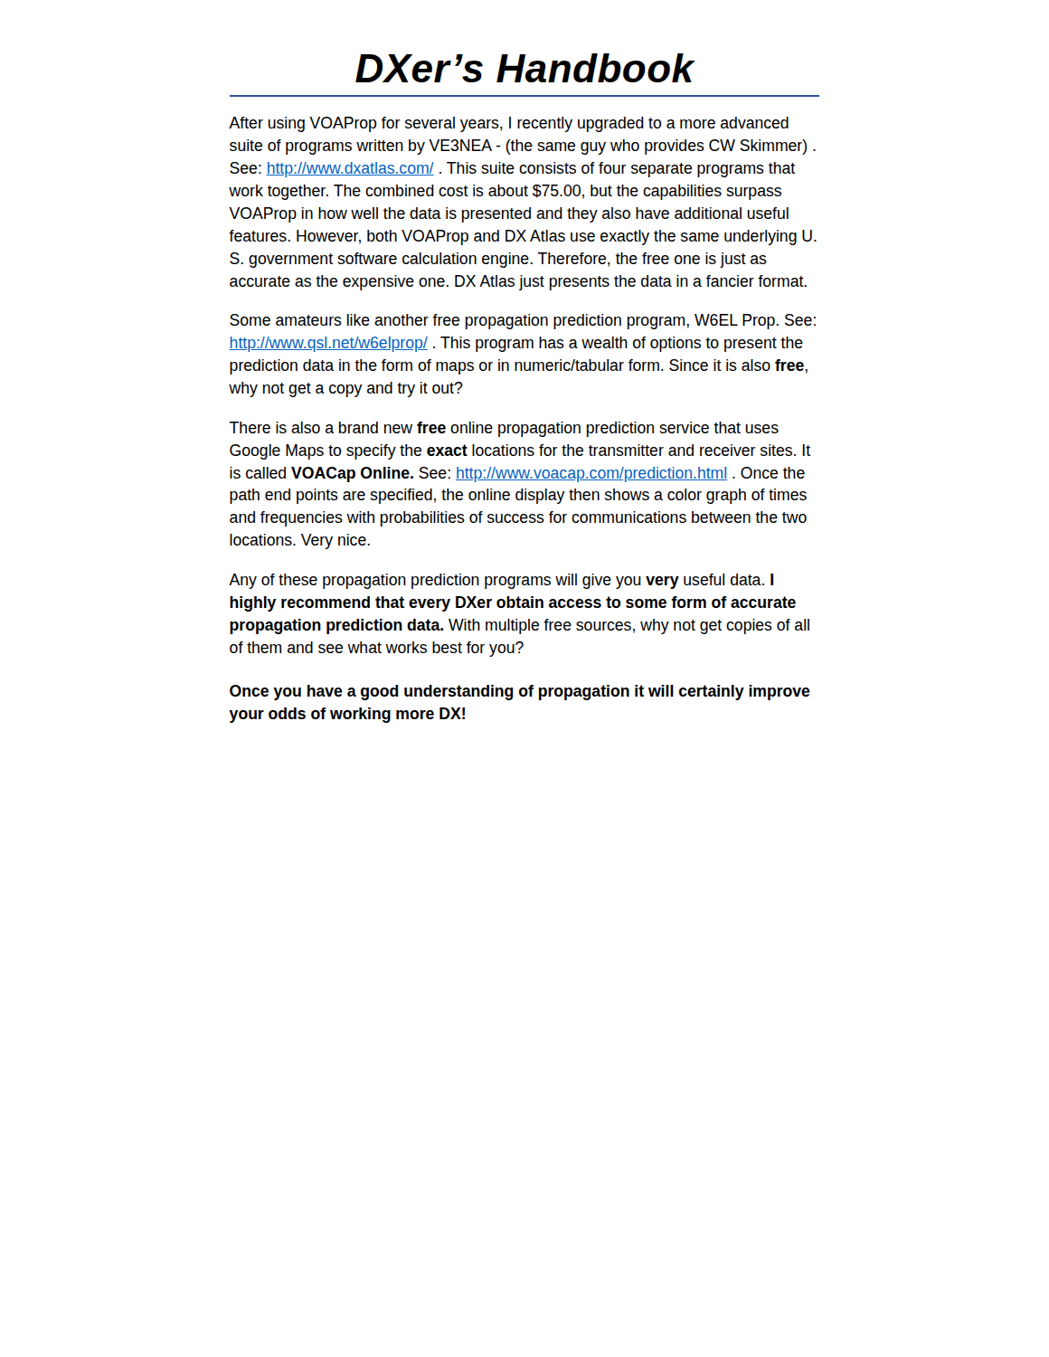DXer’s Handbook
After using VOAProp for several years, I recently upgraded to a more advanced suite of programs written by VE3NEA - (the same guy who provides CW Skimmer) . See: http://www.dxatlas.com/ . This suite consists of four separate programs that work together. The combined cost is about $75.00, but the capabilities surpass VOAProp in how well the data is presented and they also have additional useful features. However, both VOAProp and DX Atlas use exactly the same underlying U. S. government software calculation engine. Therefore, the free one is just as accurate as the expensive one. DX Atlas just presents the data in a fancier format.
Some amateurs like another free propagation prediction program, W6EL Prop. See: http://www.qsl.net/w6elprop/ . This program has a wealth of options to present the prediction data in the form of maps or in numeric/tabular form. Since it is also free, why not get a copy and try it out?
There is also a brand new free online propagation prediction service that uses Google Maps to specify the exact locations for the transmitter and receiver sites. It is called VOACap Online. See: http://www.voacap.com/prediction.html . Once the path end points are specified, the online display then shows a color graph of times and frequencies with probabilities of success for communications between the two locations. Very nice.
Any of these propagation prediction programs will give you very useful data. I highly recommend that every DXer obtain access to some form of accurate propagation prediction data. With multiple free sources, why not get copies of all of them and see what works best for you?
Once you have a good understanding of propagation it will certainly improve your odds of working more DX!